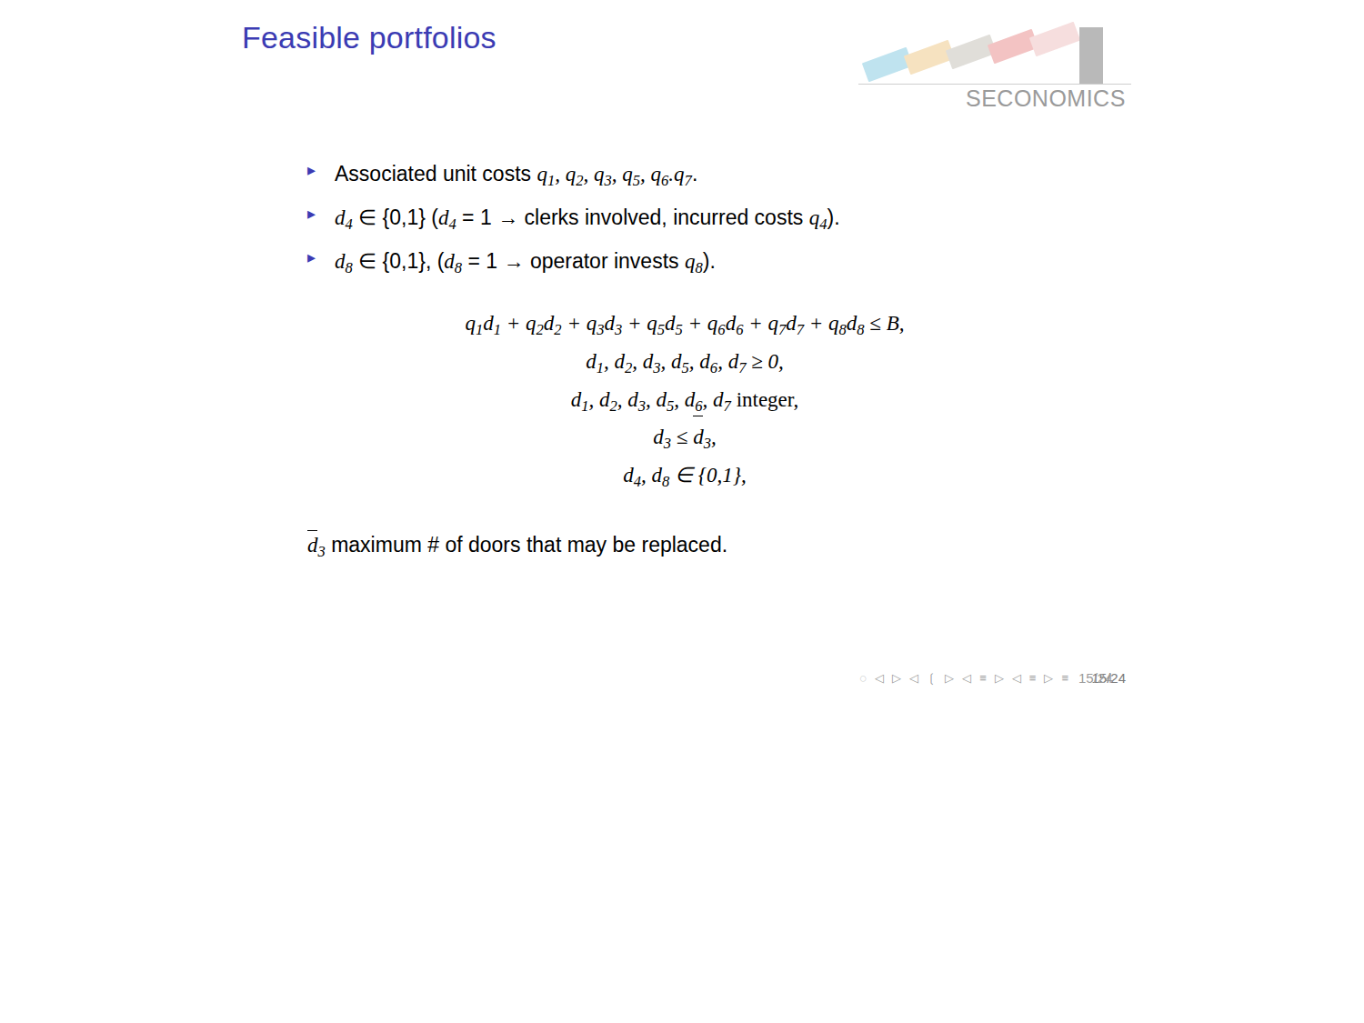Feasible portfolios
SECONOMICS
Associated unit costs q1, q2, q3, q5, q6.q7.
d4 ∈ {0,1} (d4 = 1 → clerks involved, incurred costs q4).
d8 ∈ {0,1}, (d8 = 1 → operator invests q8).
q1d1 + q2d2 + q3d3 + q5d5 + q6d6 + q7d7 + q8d8 ≤ B, d1, d2, d3, d5, d6, d7 ≥ 0, d1, d2, d3, d5, d6, d7 integer, d3 ≤ d3, d4, d8 ∈ {0,1},
d3 maximum # of doors that may be replaced.
◌ ◁ ▷ ◁ ❲ ▷ ◁ ≡ ▷ ◁ ≡ ▷ ≡
15/24 15/24